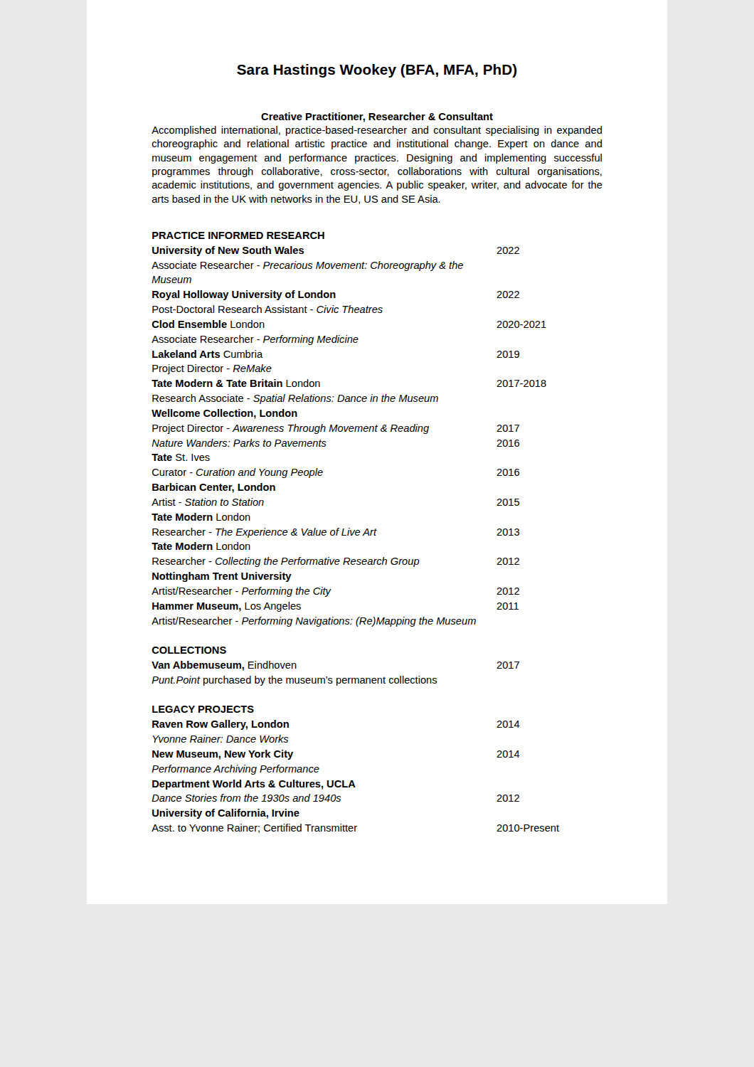Sara Hastings Wookey (BFA, MFA, PhD)
Creative Practitioner, Researcher & Consultant
Accomplished international, practice-based-researcher and consultant specialising in expanded choreographic and relational artistic practice and institutional change. Expert on dance and museum engagement and performance practices. Designing and implementing successful programmes through collaborative, cross-sector, collaborations with cultural organisations, academic institutions, and government agencies. A public speaker, writer, and advocate for the arts based in the UK with networks in the EU, US and SE Asia.
PRACTICE INFORMED RESEARCH
| University of New South Wales | 2022 |
| Associate Researcher - Precarious Movement: Choreography & the Museum | |
| Royal Holloway University of London | 2022 |
| Post-Doctoral Research Assistant - Civic Theatres | |
| Clod Ensemble London | 2020-2021 |
| Associate Researcher - Performing Medicine | |
| Lakeland Arts Cumbria | 2019 |
| Project Director - ReMake | |
| Tate Modern & Tate Britain London | 2017-2018 |
| Research Associate - Spatial Relations: Dance in the Museum | |
| Wellcome Collection, London | |
| Project Director - Awareness Through Movement & Reading | 2017 |
| Nature Wanders: Parks to Pavements | 2016 |
| Tate St. Ives | |
| Curator - Curation and Young People | 2016 |
| Barbican Center, London | |
| Artist - Station to Station | 2015 |
| Tate Modern London | |
| Researcher - The Experience & Value of Live Art | 2013 |
| Tate Modern London | |
| Researcher - Collecting the Performative Research Group | 2012 |
| Nottingham Trent University | |
| Artist/Researcher - Performing the City | 2012 |
| Hammer Museum, Los Angeles | 2011 |
| Artist/Researcher - Performing Navigations: (Re)Mapping the Museum | |
COLLECTIONS
| Van Abbemuseum, Eindhoven | 2017 |
| Punt.Point purchased by the museum’s permanent collections | |
LEGACY PROJECTS
| Raven Row Gallery, London | 2014 |
| Yvonne Rainer: Dance Works | |
| New Museum, New York City | 2014 |
| Performance Archiving Performance | |
| Department World Arts & Cultures, UCLA | |
| Dance Stories from the 1930s and 1940s | 2012 |
| University of California, Irvine | |
| Asst. to Yvonne Rainer; Certified Transmitter | 2010-Present |